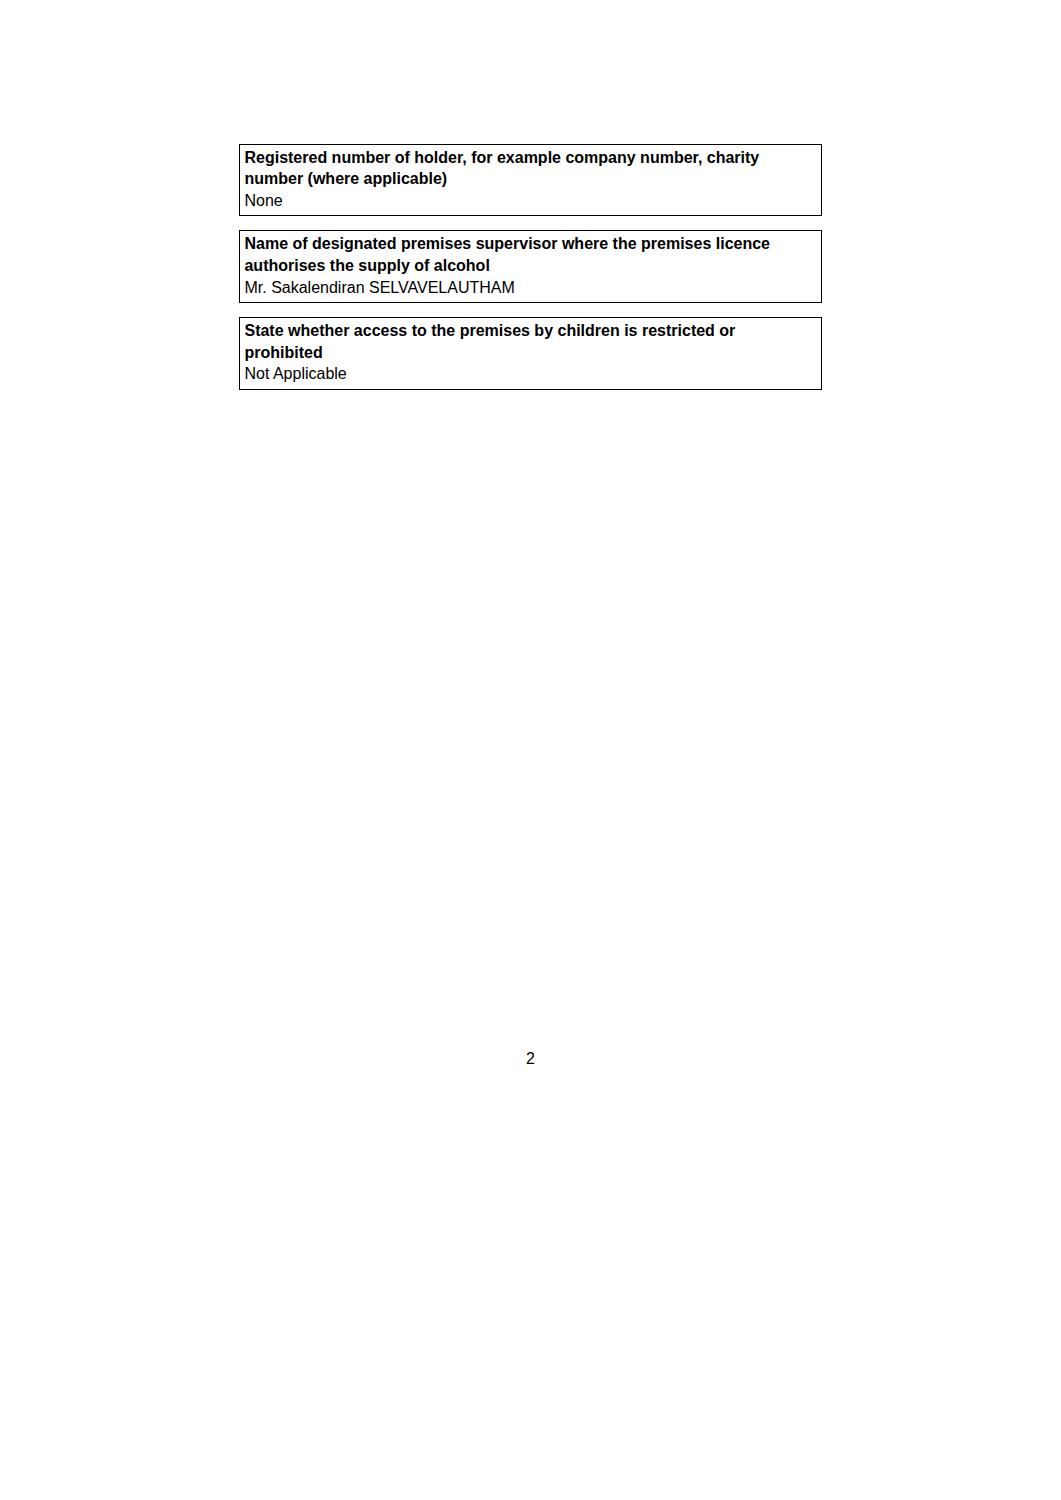Registered number of holder, for example company number, charity number (where applicable)
None
Name of designated premises supervisor where the premises licence authorises the supply of alcohol
Mr. Sakalendiran SELVAVELAUTHAM
State whether access to the premises by children is restricted or prohibited
Not Applicable
2